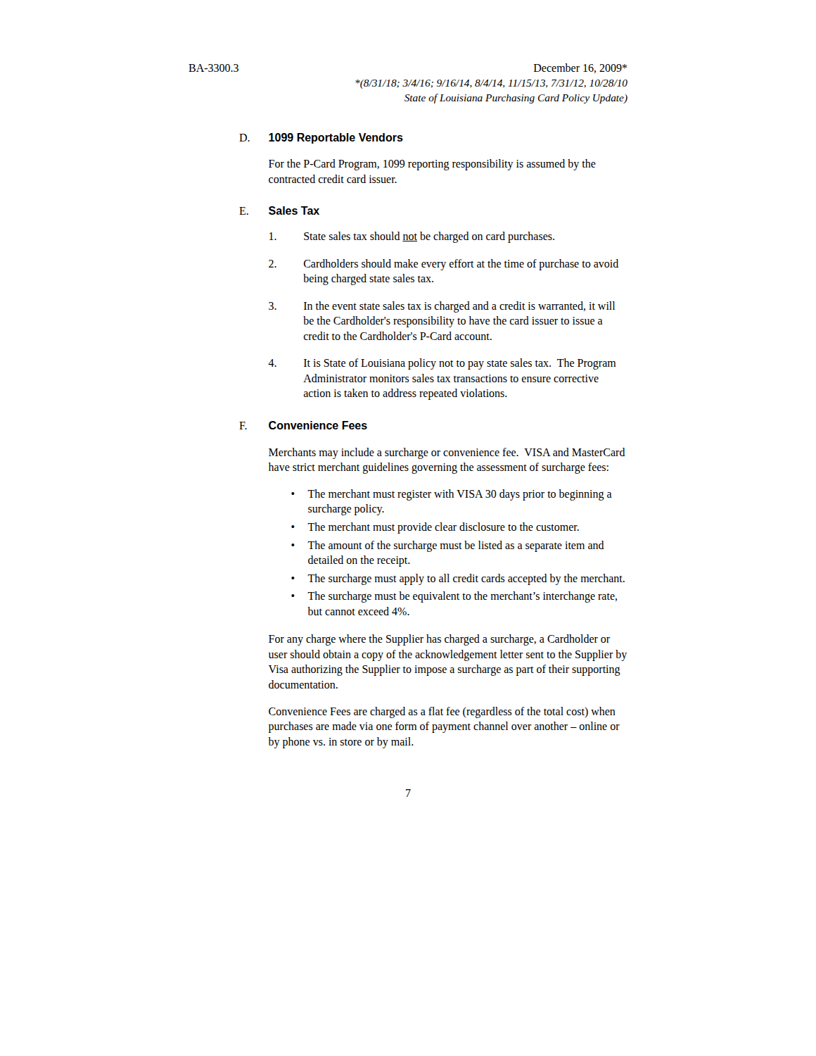BA-3300.3
December 16, 2009*
*(8/31/18; 3/4/16; 9/16/14, 8/4/14, 11/15/13, 7/31/12, 10/28/10
State of Louisiana Purchasing Card Policy Update)
D. 1099 Reportable Vendors
For the P-Card Program, 1099 reporting responsibility is assumed by the contracted credit card issuer.
E. Sales Tax
1. State sales tax should not be charged on card purchases.
2. Cardholders should make every effort at the time of purchase to avoid being charged state sales tax.
3. In the event state sales tax is charged and a credit is warranted, it will be the Cardholder's responsibility to have the card issuer to issue a credit to the Cardholder's P-Card account.
4. It is State of Louisiana policy not to pay state sales tax. The Program Administrator monitors sales tax transactions to ensure corrective action is taken to address repeated violations.
F. Convenience Fees
Merchants may include a surcharge or convenience fee. VISA and MasterCard have strict merchant guidelines governing the assessment of surcharge fees:
The merchant must register with VISA 30 days prior to beginning a surcharge policy.
The merchant must provide clear disclosure to the customer.
The amount of the surcharge must be listed as a separate item and detailed on the receipt.
The surcharge must apply to all credit cards accepted by the merchant.
The surcharge must be equivalent to the merchant’s interchange rate, but cannot exceed 4%.
For any charge where the Supplier has charged a surcharge, a Cardholder or user should obtain a copy of the acknowledgement letter sent to the Supplier by Visa authorizing the Supplier to impose a surcharge as part of their supporting documentation.
Convenience Fees are charged as a flat fee (regardless of the total cost) when purchases are made via one form of payment channel over another – online or by phone vs. in store or by mail.
7